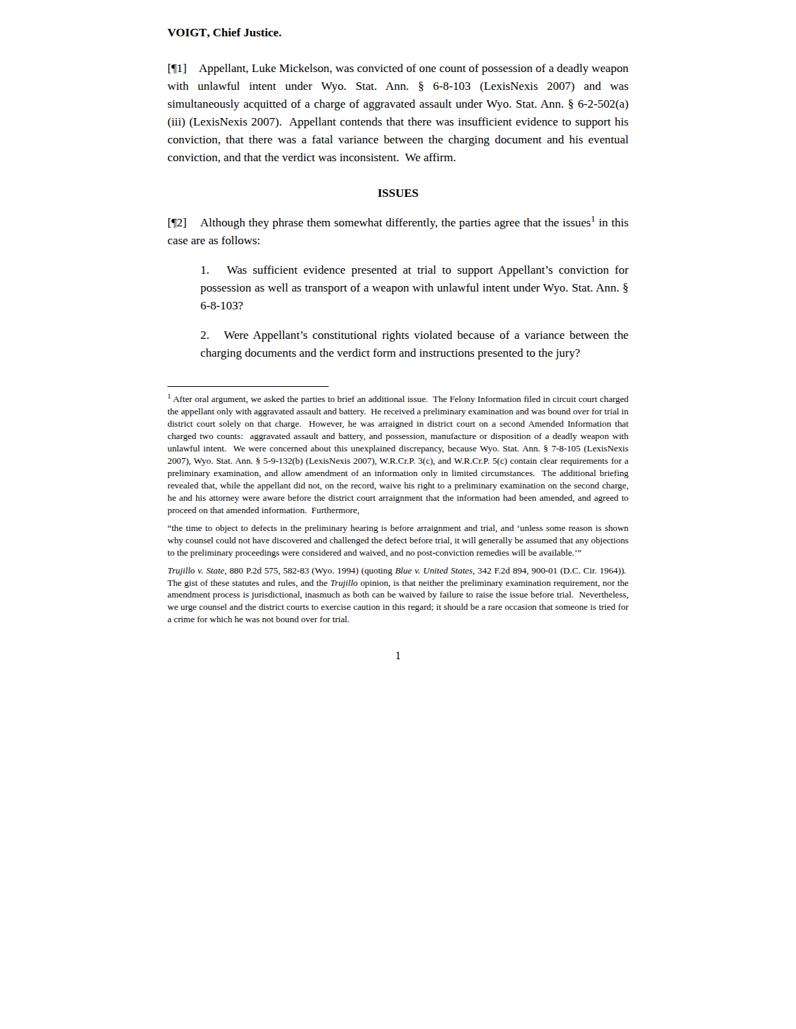VOIGT, Chief Justice.
[¶1] Appellant, Luke Mickelson, was convicted of one count of possession of a deadly weapon with unlawful intent under Wyo. Stat. Ann. § 6-8-103 (LexisNexis 2007) and was simultaneously acquitted of a charge of aggravated assault under Wyo. Stat. Ann. § 6-2-502(a)(iii) (LexisNexis 2007). Appellant contends that there was insufficient evidence to support his conviction, that there was a fatal variance between the charging document and his eventual conviction, and that the verdict was inconsistent. We affirm.
ISSUES
[¶2] Although they phrase them somewhat differently, the parties agree that the issues1 in this case are as follows:
1. Was sufficient evidence presented at trial to support Appellant’s conviction for possession as well as transport of a weapon with unlawful intent under Wyo. Stat. Ann. § 6-8-103?
2. Were Appellant’s constitutional rights violated because of a variance between the charging documents and the verdict form and instructions presented to the jury?
1 After oral argument, we asked the parties to brief an additional issue. The Felony Information filed in circuit court charged the appellant only with aggravated assault and battery. He received a preliminary examination and was bound over for trial in district court solely on that charge. However, he was arraigned in district court on a second Amended Information that charged two counts: aggravated assault and battery, and possession, manufacture or disposition of a deadly weapon with unlawful intent. We were concerned about this unexplained discrepancy, because Wyo. Stat. Ann. § 7-8-105 (LexisNexis 2007), Wyo. Stat. Ann. § 5-9-132(b) (LexisNexis 2007), W.R.Cr.P. 3(c), and W.R.Cr.P. 5(c) contain clear requirements for a preliminary examination, and allow amendment of an information only in limited circumstances. The additional briefing revealed that, while the appellant did not, on the record, waive his right to a preliminary examination on the second charge, he and his attorney were aware before the district court arraignment that the information had been amended, and agreed to proceed on that amended information. Furthermore,
“the time to object to defects in the preliminary hearing is before arraignment and trial, and ‘unless some reason is shown why counsel could not have discovered and challenged the defect before trial, it will generally be assumed that any objections to the preliminary proceedings were considered and waived, and no post-conviction remedies will be available.’”
Trujillo v. State, 880 P.2d 575, 582-83 (Wyo. 1994) (quoting Blue v. United States, 342 F.2d 894, 900-01 (D.C. Cir. 1964)). The gist of these statutes and rules, and the Trujillo opinion, is that neither the preliminary examination requirement, nor the amendment process is jurisdictional, inasmuch as both can be waived by failure to raise the issue before trial. Nevertheless, we urge counsel and the district courts to exercise caution in this regard; it should be a rare occasion that someone is tried for a crime for which he was not bound over for trial.
1